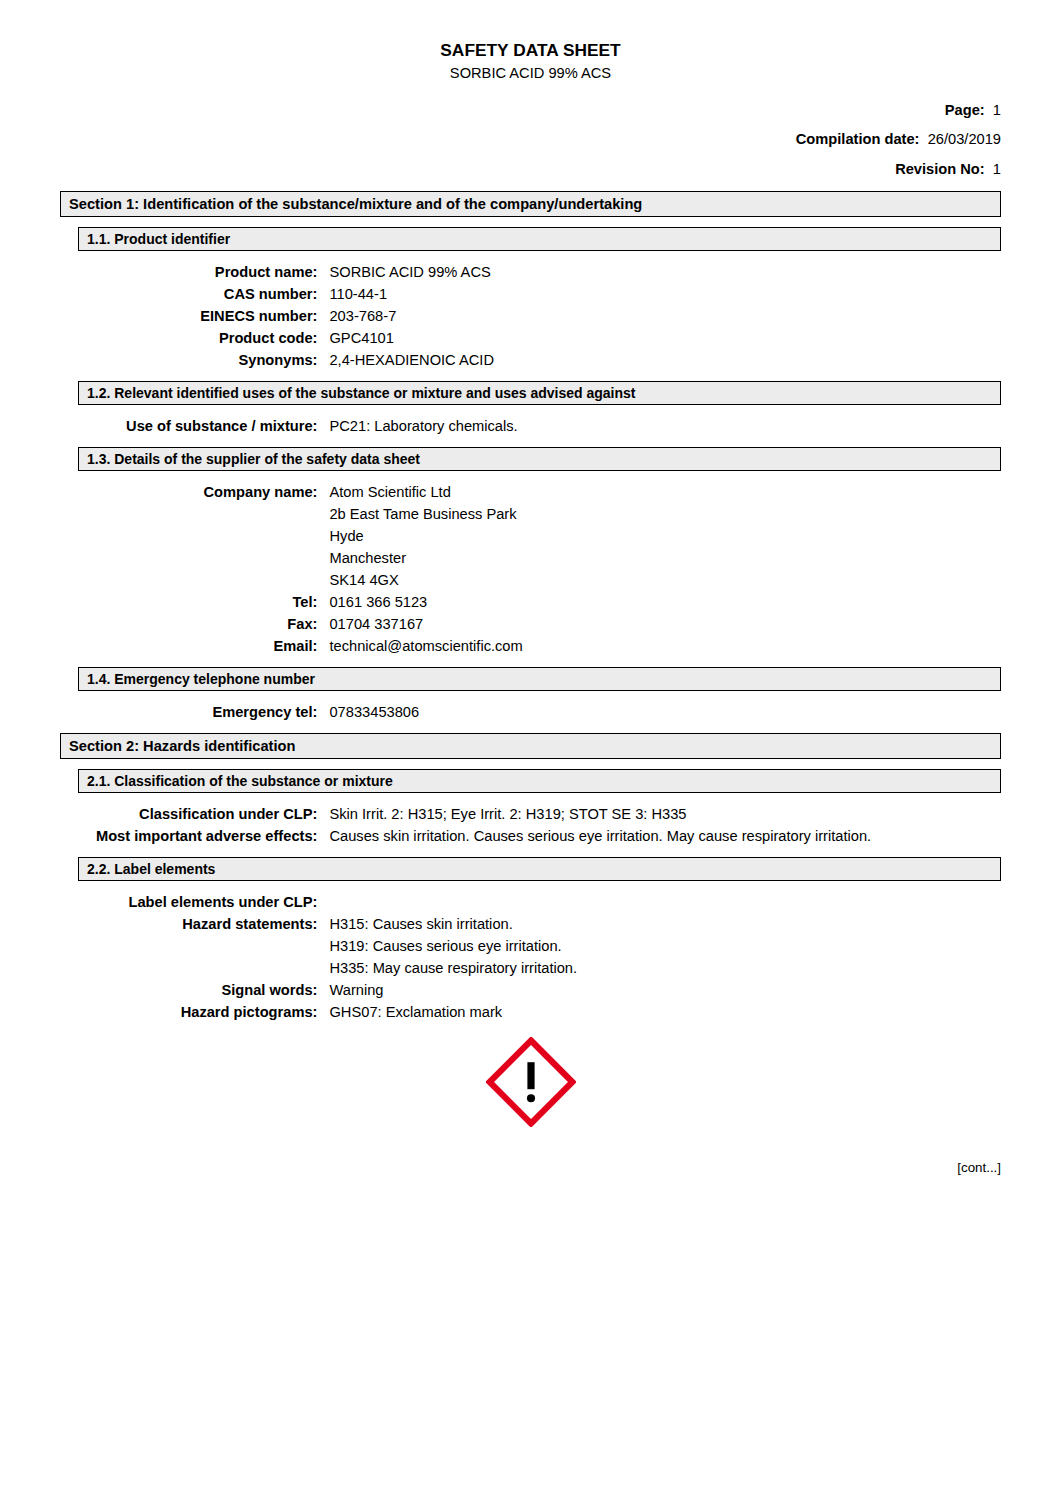SAFETY DATA SHEET
SORBIC ACID 99% ACS
Page: 1
Compilation date: 26/03/2019
Revision No: 1
Section 1: Identification of the substance/mixture and of the company/undertaking
1.1. Product identifier
| Product name: | SORBIC ACID 99% ACS |
| CAS number: | 110-44-1 |
| EINECS number: | 203-768-7 |
| Product code: | GPC4101 |
| Synonyms: | 2,4-HEXADIENOIC ACID |
1.2. Relevant identified uses of the substance or mixture and uses advised against
| Use of substance / mixture: | PC21: Laboratory chemicals. |
1.3. Details of the supplier of the safety data sheet
| Company name: | Atom Scientific Ltd |
| | 2b East Tame Business Park |
| | Hyde |
| | Manchester |
| | SK14 4GX |
| Tel: | 0161 366 5123 |
| Fax: | 01704 337167 |
| Email: | technical@atomscientific.com |
1.4. Emergency telephone number
| Emergency tel: | 07833453806 |
Section 2: Hazards identification
2.1. Classification of the substance or mixture
| Classification under CLP: | Skin Irrit. 2: H315; Eye Irrit. 2: H319; STOT SE 3: H335 |
| Most important adverse effects: | Causes skin irritation. Causes serious eye irritation. May cause respiratory irritation. |
2.2. Label elements
| Label elements under CLP: | |
| Hazard statements: | H315: Causes skin irritation. |
| | H319: Causes serious eye irritation. |
| | H335: May cause respiratory irritation. |
| Signal words: | Warning |
| Hazard pictograms: | GHS07: Exclamation mark |
[cont...]